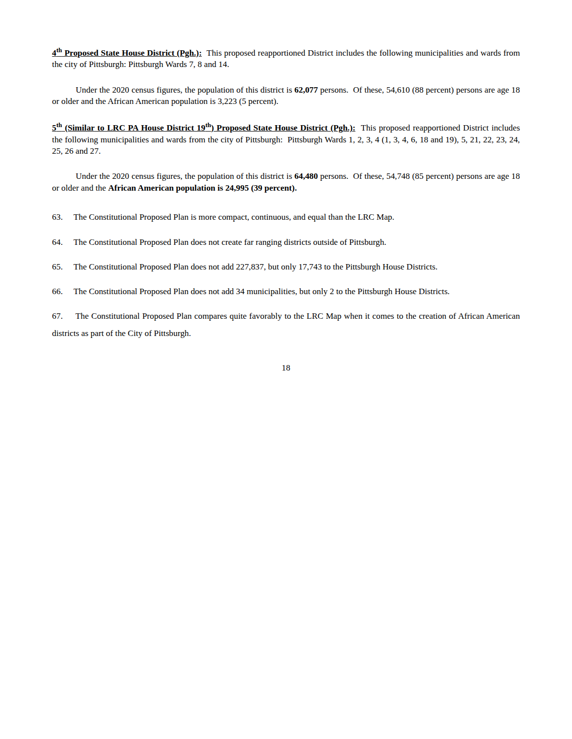4th Proposed State House District (Pgh.): This proposed reapportioned District includes the following municipalities and wards from the city of Pittsburgh: Pittsburgh Wards 7, 8 and 14.
Under the 2020 census figures, the population of this district is 62,077 persons. Of these, 54,610 (88 percent) persons are age 18 or older and the African American population is 3,223 (5 percent).
5th (Similar to LRC PA House District 19th) Proposed State House District (Pgh.): This proposed reapportioned District includes the following municipalities and wards from the city of Pittsburgh: Pittsburgh Wards 1, 2, 3, 4 (1, 3, 4, 6, 18 and 19), 5, 21, 22, 23, 24, 25, 26 and 27.
Under the 2020 census figures, the population of this district is 64,480 persons. Of these, 54,748 (85 percent) persons are age 18 or older and the African American population is 24,995 (39 percent).
63. The Constitutional Proposed Plan is more compact, continuous, and equal than the LRC Map.
64. The Constitutional Proposed Plan does not create far ranging districts outside of Pittsburgh.
65. The Constitutional Proposed Plan does not add 227,837, but only 17,743 to the Pittsburgh House Districts.
66. The Constitutional Proposed Plan does not add 34 municipalities, but only 2 to the Pittsburgh House Districts.
67. The Constitutional Proposed Plan compares quite favorably to the LRC Map when it comes to the creation of African American districts as part of the City of Pittsburgh.
18